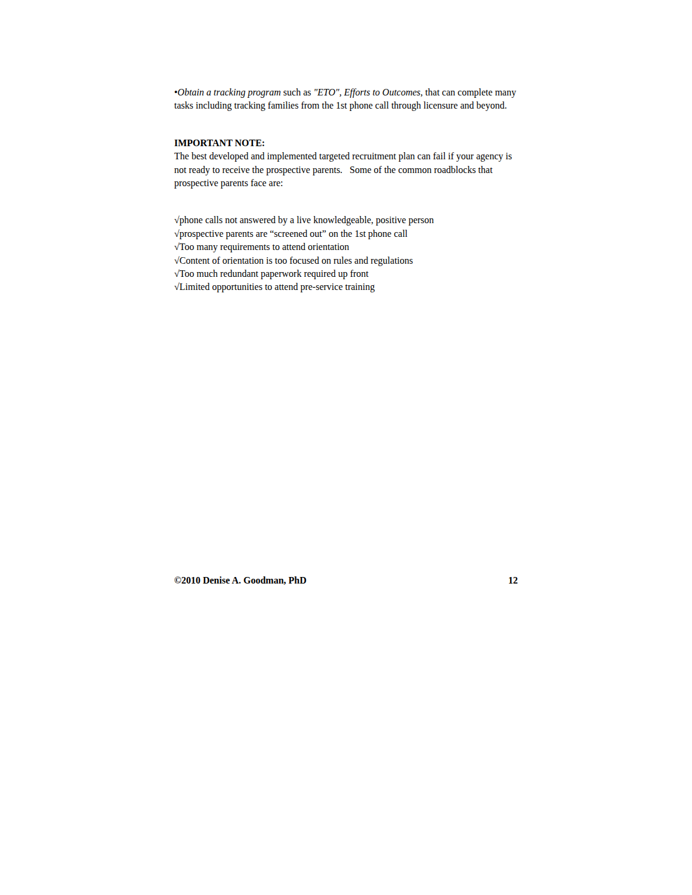•Obtain a tracking program such as "ETO", Efforts to Outcomes, that can complete many tasks including tracking families from the 1st phone call through licensure and beyond.
IMPORTANT NOTE:
The best developed and implemented targeted recruitment plan can fail if your agency is not ready to receive the prospective parents. Some of the common roadblocks that prospective parents face are:
√phone calls not answered by a live knowledgeable, positive person
√prospective parents are “screened out” on the 1st phone call
√Too many requirements to attend orientation
√Content of orientation is too focused on rules and regulations
√Too much redundant paperwork required up front
√Limited opportunities to attend pre-service training
©2010 Denise A. Goodman, PhD 12